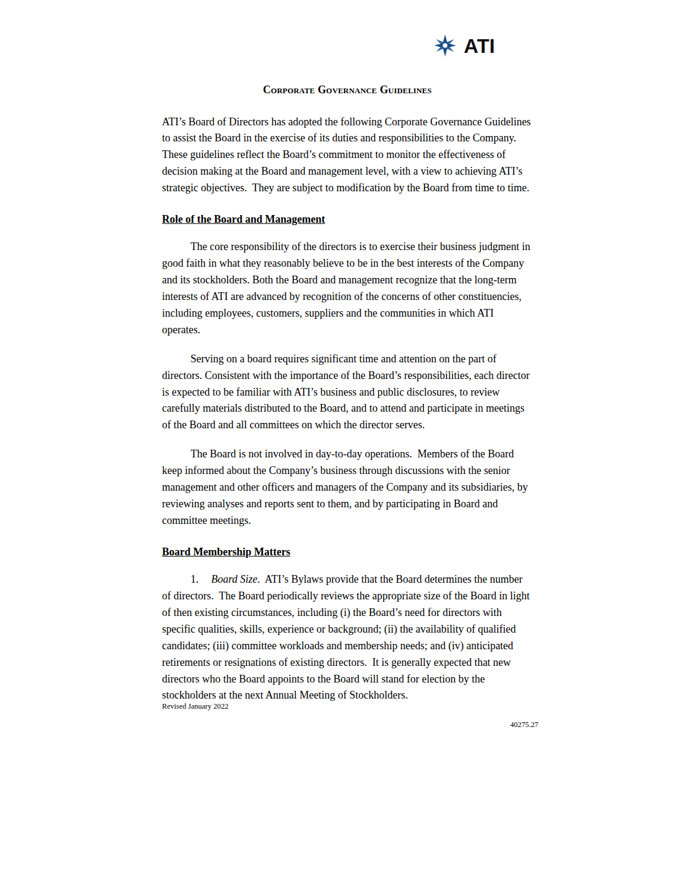ATI
Corporate Governance Guidelines
ATI’s Board of Directors has adopted the following Corporate Governance Guidelines to assist the Board in the exercise of its duties and responsibilities to the Company. These guidelines reflect the Board’s commitment to monitor the effectiveness of decision making at the Board and management level, with a view to achieving ATI’s strategic objectives. They are subject to modification by the Board from time to time.
Role of the Board and Management
The core responsibility of the directors is to exercise their business judgment in good faith in what they reasonably believe to be in the best interests of the Company and its stockholders. Both the Board and management recognize that the long-term interests of ATI are advanced by recognition of the concerns of other constituencies, including employees, customers, suppliers and the communities in which ATI operates.
Serving on a board requires significant time and attention on the part of directors. Consistent with the importance of the Board’s responsibilities, each director is expected to be familiar with ATI’s business and public disclosures, to review carefully materials distributed to the Board, and to attend and participate in meetings of the Board and all committees on which the director serves.
The Board is not involved in day-to-day operations. Members of the Board keep informed about the Company’s business through discussions with the senior management and other officers and managers of the Company and its subsidiaries, by reviewing analyses and reports sent to them, and by participating in Board and committee meetings.
Board Membership Matters
1. Board Size. ATI’s Bylaws provide that the Board determines the number of directors. The Board periodically reviews the appropriate size of the Board in light of then existing circumstances, including (i) the Board’s need for directors with specific qualities, skills, experience or background; (ii) the availability of qualified candidates; (iii) committee workloads and membership needs; and (iv) anticipated retirements or resignations of existing directors. It is generally expected that new directors who the Board appoints to the Board will stand for election by the stockholders at the next Annual Meeting of Stockholders.
Revised January 2022
40275.27